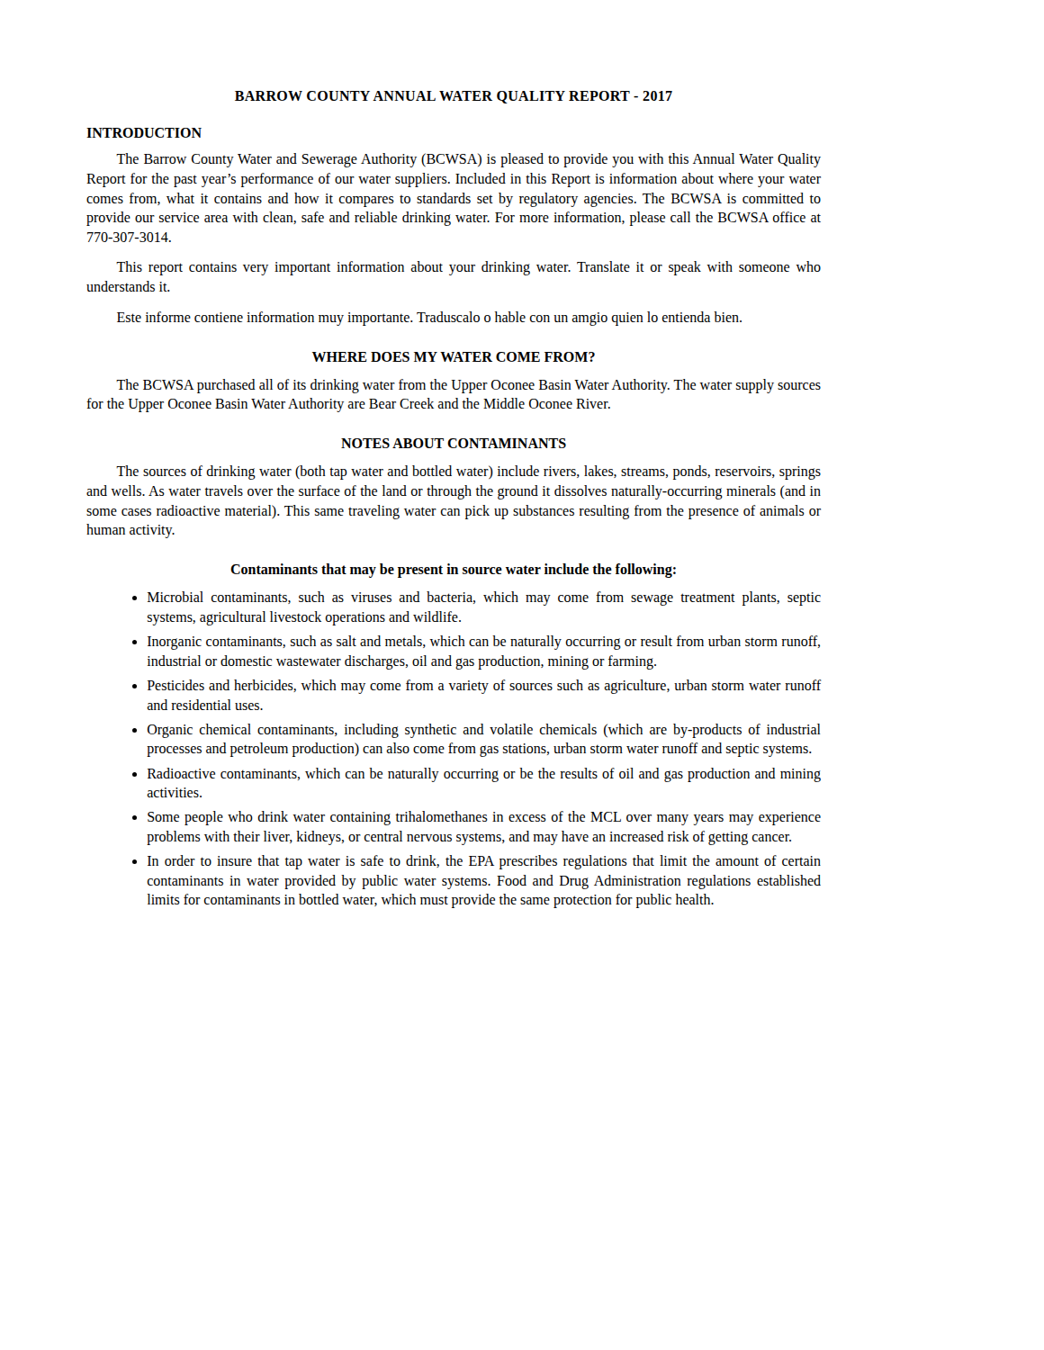BARROW COUNTY ANNUAL WATER QUALITY REPORT - 2017
INTRODUCTION
The Barrow County Water and Sewerage Authority (BCWSA) is pleased to provide you with this Annual Water Quality Report for the past year’s performance of our water suppliers. Included in this Report is information about where your water comes from, what it contains and how it compares to standards set by regulatory agencies. The BCWSA is committed to provide our service area with clean, safe and reliable drinking water. For more information, please call the BCWSA office at 770-307-3014.
This report contains very important information about your drinking water. Translate it or speak with someone who understands it.
Este informe contiene information muy importante. Traduscalo o hable con un amgio quien lo entienda bien.
WHERE DOES MY WATER COME FROM?
The BCWSA purchased all of its drinking water from the Upper Oconee Basin Water Authority. The water supply sources for the Upper Oconee Basin Water Authority are Bear Creek and the Middle Oconee River.
NOTES ABOUT CONTAMINANTS
The sources of drinking water (both tap water and bottled water) include rivers, lakes, streams, ponds, reservoirs, springs and wells. As water travels over the surface of the land or through the ground it dissolves naturally-occurring minerals (and in some cases radioactive material). This same traveling water can pick up substances resulting from the presence of animals or human activity.
Contaminants that may be present in source water include the following:
Microbial contaminants, such as viruses and bacteria, which may come from sewage treatment plants, septic systems, agricultural livestock operations and wildlife.
Inorganic contaminants, such as salt and metals, which can be naturally occurring or result from urban storm runoff, industrial or domestic wastewater discharges, oil and gas production, mining or farming.
Pesticides and herbicides, which may come from a variety of sources such as agriculture, urban storm water runoff and residential uses.
Organic chemical contaminants, including synthetic and volatile chemicals (which are by-products of industrial processes and petroleum production) can also come from gas stations, urban storm water runoff and septic systems.
Radioactive contaminants, which can be naturally occurring or be the results of oil and gas production and mining activities.
Some people who drink water containing trihalomethanes in excess of the MCL over many years may experience problems with their liver, kidneys, or central nervous systems, and may have an increased risk of getting cancer.
In order to insure that tap water is safe to drink, the EPA prescribes regulations that limit the amount of certain contaminants in water provided by public water systems. Food and Drug Administration regulations established limits for contaminants in bottled water, which must provide the same protection for public health.